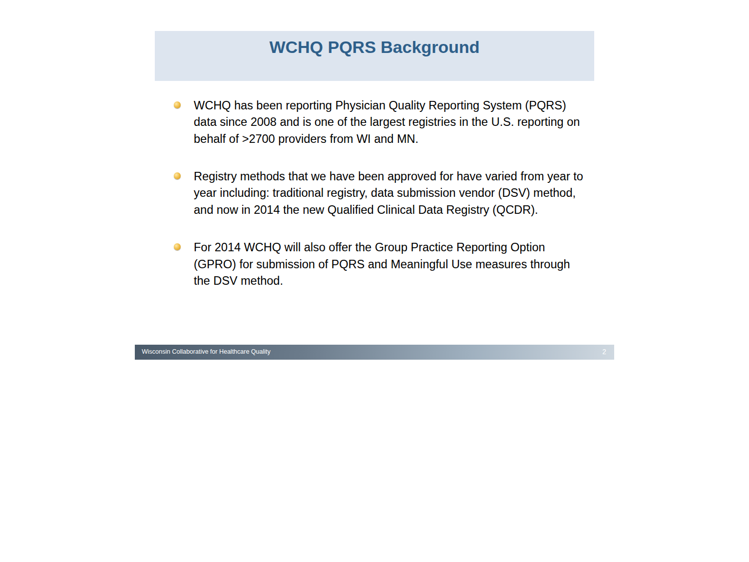WCHQ PQRS Background
WCHQ has been reporting Physician Quality Reporting System (PQRS) data since 2008 and is one of the largest registries in the U.S. reporting on behalf of >2700 providers from WI and MN.
Registry methods that we have been approved for have varied from year to year including: traditional registry, data submission vendor (DSV) method, and now in 2014 the new Qualified Clinical Data Registry (QCDR).
For 2014 WCHQ will also offer the Group Practice Reporting Option (GPRO) for submission of PQRS and Meaningful Use measures through the DSV method.
Wisconsin Collaborative for Healthcare Quality
2